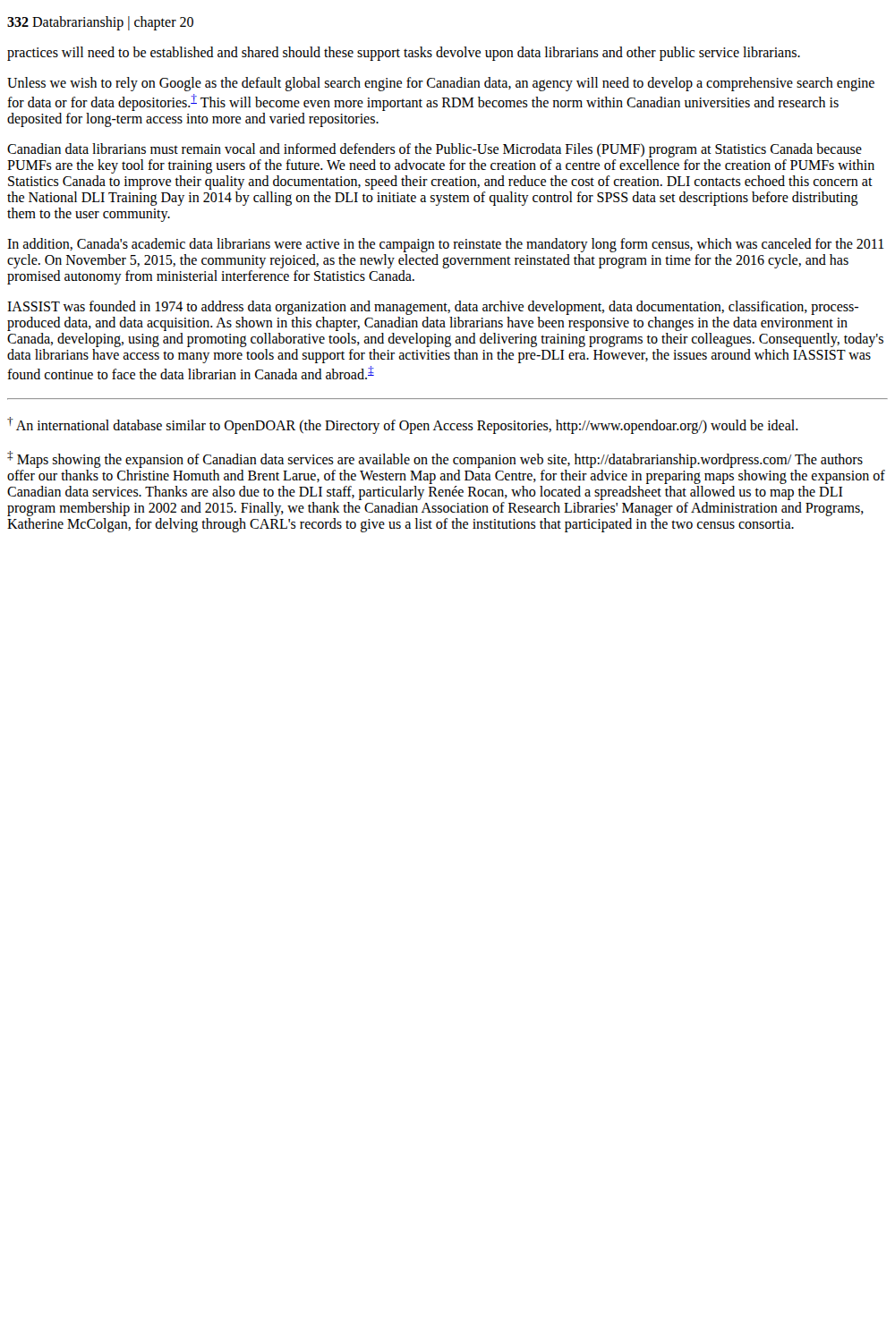332 Databrarianship | chapter 20
practices will need to be established and shared should these support tasks devolve upon data librarians and other public service librarians.
Unless we wish to rely on Google as the default global search engine for Canadian data, an agency will need to develop a comprehensive search engine for data or for data depositories.† This will become even more important as RDM becomes the norm within Canadian universities and research is deposited for long-term access into more and varied repositories.
Canadian data librarians must remain vocal and informed defenders of the Public-Use Microdata Files (PUMF) program at Statistics Canada because PUMFs are the key tool for training users of the future. We need to advocate for the creation of a centre of excellence for the creation of PUMFs within Statistics Canada to improve their quality and documentation, speed their creation, and reduce the cost of creation. DLI contacts echoed this concern at the National DLI Training Day in 2014 by calling on the DLI to initiate a system of quality control for SPSS data set descriptions before distributing them to the user community.
In addition, Canada's academic data librarians were active in the campaign to reinstate the mandatory long form census, which was canceled for the 2011 cycle. On November 5, 2015, the community rejoiced, as the newly elected government reinstated that program in time for the 2016 cycle, and has promised autonomy from ministerial interference for Statistics Canada.
IASSIST was founded in 1974 to address data organization and management, data archive development, data documentation, classification, process-produced data, and data acquisition. As shown in this chapter, Canadian data librarians have been responsive to changes in the data environment in Canada, developing, using and promoting collaborative tools, and developing and delivering training programs to their colleagues. Consequently, today's data librarians have access to many more tools and support for their activities than in the pre-DLI era. However, the issues around which IASSIST was found continue to face the data librarian in Canada and abroad.‡
† An international database similar to OpenDOAR (the Directory of Open Access Repositories, http://www.opendoar.org/) would be ideal.
‡ Maps showing the expansion of Canadian data services are available on the companion web site, http://databrarianship.wordpress.com/ The authors offer our thanks to Christine Homuth and Brent Larue, of the Western Map and Data Centre, for their advice in preparing maps showing the expansion of Canadian data services. Thanks are also due to the DLI staff, particularly Renée Rocan, who located a spreadsheet that allowed us to map the DLI program membership in 2002 and 2015. Finally, we thank the Canadian Association of Research Libraries' Manager of Administration and Programs, Katherine McColgan, for delving through CARL's records to give us a list of the institutions that participated in the two census consortia.